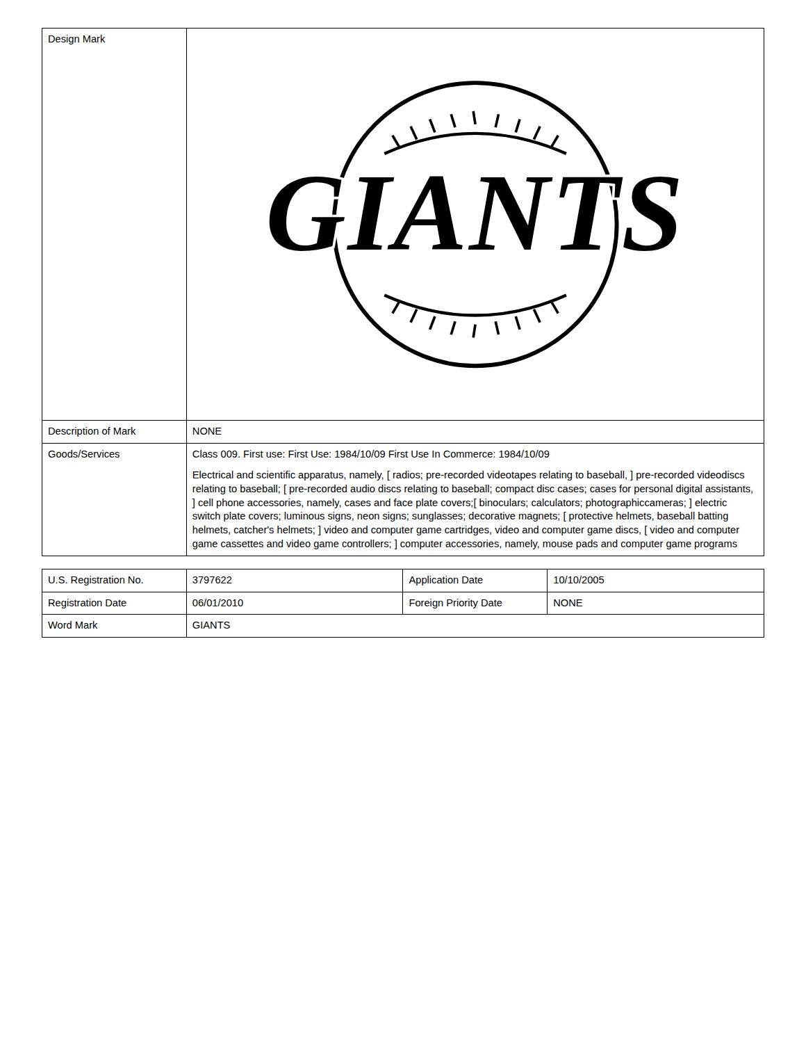| Design Mark | GIANTS |
| Description of Mark | NONE |
| Goods/Services | Class 009. First use: First Use: 1984/10/09 First Use In Commerce: 1984/10/09 Electrical and scientific apparatus, namely, [ radios; pre-recorded videotapes relating to baseball, ] pre-recorded videodiscs relating to baseball; [ pre-recorded audio discs relating to baseball; compact disc cases; cases for personal digital assistants, ] cell phone accessories, namely, cases and face plate covers;[ binoculars; calculators; photographiccameras; ] electric switch plate covers; luminous signs, neon signs; sunglasses; decorative magnets; [ protective helmets, baseball batting helmets, catcher's helmets; ] video and computer game cartridges, video and computer game discs, [ video and computer game cassettes and video game controllers; ] computer accessories, namely, mouse pads and computer game programs |
| U.S. Registration No. | 3797622 | Application Date | 10/10/2005 |
| Registration Date | 06/01/2010 | Foreign Priority Date | NONE |
| Word Mark | GIANTS |